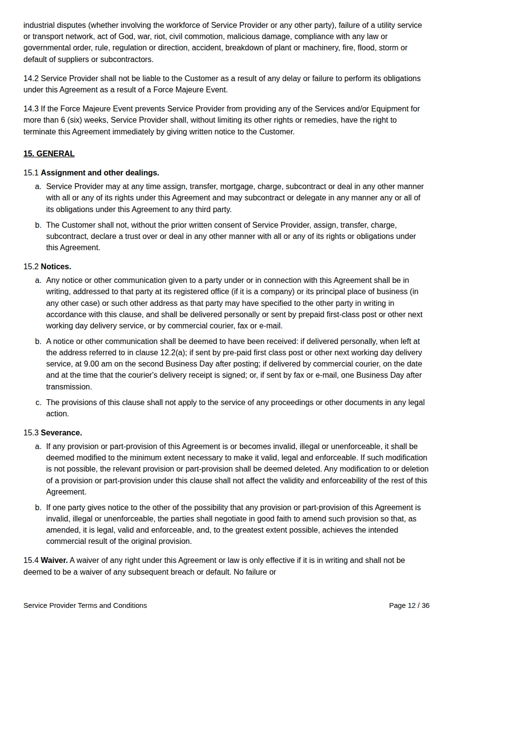industrial disputes (whether involving the workforce of Service Provider or any other party), failure of a utility service or transport network, act of God, war, riot, civil commotion, malicious damage, compliance with any law or governmental order, rule, regulation or direction, accident, breakdown of plant or machinery, fire, flood, storm or default of suppliers or subcontractors.
14.2 Service Provider shall not be liable to the Customer as a result of any delay or failure to perform its obligations under this Agreement as a result of a Force Majeure Event.
14.3 If the Force Majeure Event prevents Service Provider from providing any of the Services and/or Equipment for more than 6 (six) weeks, Service Provider shall, without limiting its other rights or remedies, have the right to terminate this Agreement immediately by giving written notice to the Customer.
15. GENERAL
15.1 Assignment and other dealings.
Service Provider may at any time assign, transfer, mortgage, charge, subcontract or deal in any other manner with all or any of its rights under this Agreement and may subcontract or delegate in any manner any or all of its obligations under this Agreement to any third party.
The Customer shall not, without the prior written consent of Service Provider, assign, transfer, charge, subcontract, declare a trust over or deal in any other manner with all or any of its rights or obligations under this Agreement.
15.2 Notices.
Any notice or other communication given to a party under or in connection with this Agreement shall be in writing, addressed to that party at its registered office (if it is a company) or its principal place of business (in any other case) or such other address as that party may have specified to the other party in writing in accordance with this clause, and shall be delivered personally or sent by prepaid first-class post or other next working day delivery service, or by commercial courier, fax or e-mail.
A notice or other communication shall be deemed to have been received: if delivered personally, when left at the address referred to in clause 12.2(a); if sent by pre-paid first class post or other next working day delivery service, at 9.00 am on the second Business Day after posting; if delivered by commercial courier, on the date and at the time that the courier's delivery receipt is signed; or, if sent by fax or e-mail, one Business Day after transmission.
The provisions of this clause shall not apply to the service of any proceedings or other documents in any legal action.
15.3 Severance.
If any provision or part-provision of this Agreement is or becomes invalid, illegal or unenforceable, it shall be deemed modified to the minimum extent necessary to make it valid, legal and enforceable. If such modification is not possible, the relevant provision or part-provision shall be deemed deleted. Any modification to or deletion of a provision or part-provision under this clause shall not affect the validity and enforceability of the rest of this Agreement.
If one party gives notice to the other of the possibility that any provision or part-provision of this Agreement is invalid, illegal or unenforceable, the parties shall negotiate in good faith to amend such provision so that, as amended, it is legal, valid and enforceable, and, to the greatest extent possible, achieves the intended commercial result of the original provision.
15.4 Waiver. A waiver of any right under this Agreement or law is only effective if it is in writing and shall not be deemed to be a waiver of any subsequent breach or default. No failure or
Service Provider Terms and Conditions Page 12 / 36